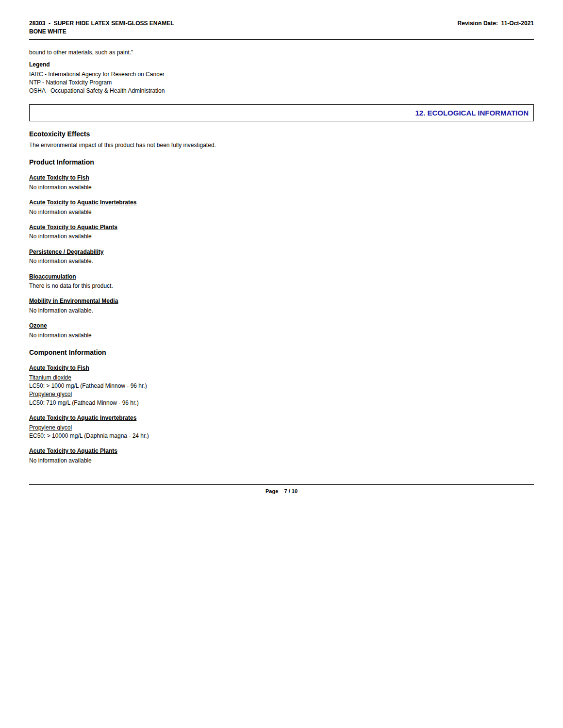28303 - SUPER HIDE LATEX SEMI-GLOSS ENAMEL
BONE WHITE
Revision Date: 11-Oct-2021
bound to other materials, such as paint."
Legend
IARC - International Agency for Research on Cancer
NTP - National Toxicity Program
OSHA - Occupational Safety & Health Administration
12. ECOLOGICAL INFORMATION
Ecotoxicity Effects
The environmental impact of this product has not been fully investigated.
Product Information
Acute Toxicity to Fish
No information available
Acute Toxicity to Aquatic Invertebrates
No information available
Acute Toxicity to Aquatic Plants
No information available
Persistence / Degradability
No information available.
Bioaccumulation
There is no data for this product.
Mobility in Environmental Media
No information available.
Ozone
No information available
Component Information
Acute Toxicity to Fish
Titanium dioxide
LC50: > 1000 mg/L (Fathead Minnow - 96 hr.)
Propylene glycol
LC50: 710 mg/L (Fathead Minnow - 96 hr.)
Acute Toxicity to Aquatic Invertebrates
Propylene glycol
EC50: > 10000 mg/L (Daphnia magna - 24 hr.)
Acute Toxicity to Aquatic Plants
No information available
Page 7 / 10